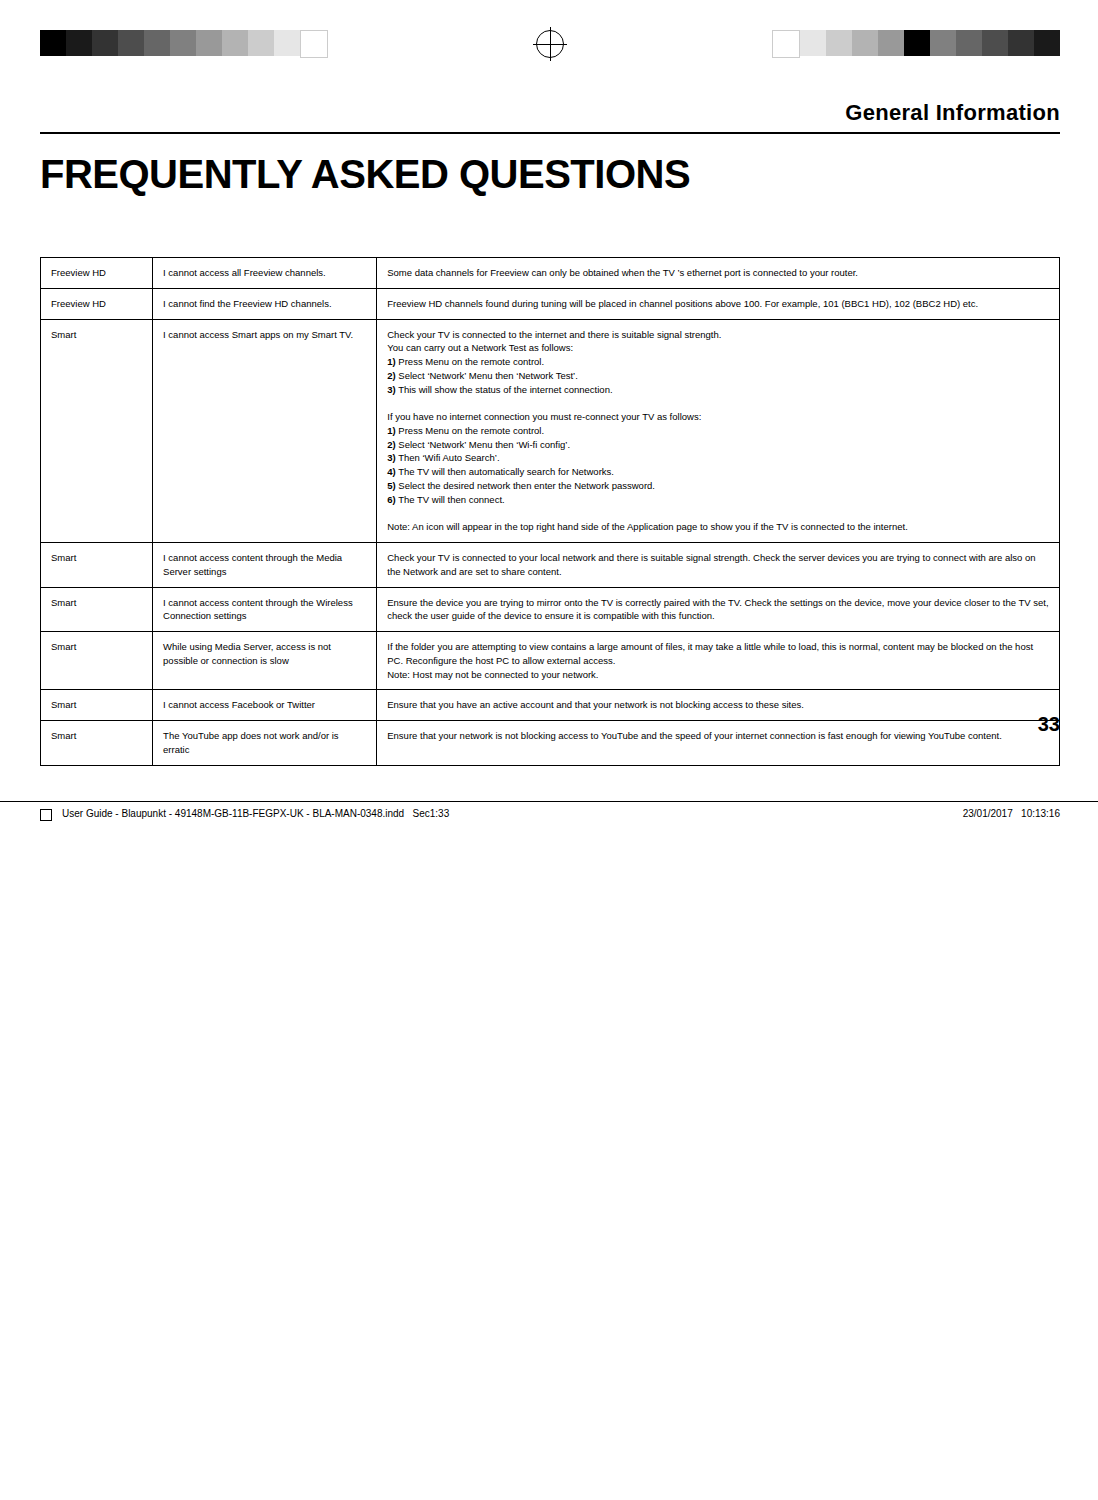General Information
FREQUENTLY ASKED QUESTIONS
| Freeview HD | I cannot access all Freeview channels. | Some data channels for Freeview can only be obtained when the TV ’s ethernet port is connected to your router. |
| Freeview HD | I cannot find the Freeview HD channels. | Freeview HD channels found during tuning will be placed in channel positions above 100. For example, 101 (BBC1 HD), 102 (BBC2 HD) etc. |
| Smart | I cannot access Smart apps on my Smart TV. | Check your TV is connected to the internet and there is suitable signal strength. You can carry out a Network Test as follows: 1) Press Menu on the remote control. 2) Select ‘Network’ Menu then ‘Network Test’. 3) This will show the status of the internet connection. If you have no internet connection you must re-connect your TV as follows: 1) Press Menu on the remote control. 2) Select ‘Network’ Menu then ‘Wi-fi config’. 3) Then ‘Wifi Auto Search’. 4) The TV will then automatically search for Networks. 5) Select the desired network then enter the Network password. 6) The TV will then connect. Note: An icon will appear in the top right hand side of the Application page to show you if the TV is connected to the internet. |
| Smart | I cannot access content through the Media Server settings | Check your TV is connected to your local network and there is suitable signal strength. Check the server devices you are trying to connect with are also on the Network and are set to share content. |
| Smart | I cannot access content through the Wireless Connection settings | Ensure the device you are trying to mirror onto the TV is correctly paired with the TV. Check the settings on the device, move your device closer to the TV set, check the user guide of the device to ensure it is compatible with this function. |
| Smart | While using Media Server, access is not possible or connection is slow | If the folder you are attempting to view contains a large amount of files, it may take a little while to load, this is normal, content may be blocked on the host PC. Reconfigure the host PC to allow external access. Note: Host may not be connected to your network. |
| Smart | I cannot access Facebook or Twitter | Ensure that you have an active account and that your network is not blocking access to these sites. |
| Smart | The YouTube app does not work and/or is erratic | Ensure that your network is not blocking access to YouTube and the speed of your internet connection is fast enough for viewing YouTube content. |
33
User Guide - Blaupunkt - 49148M-GB-11B-FEGPX-UK - BLA-MAN-0348.indd Sec1:33
23/01/2017 10:13:16